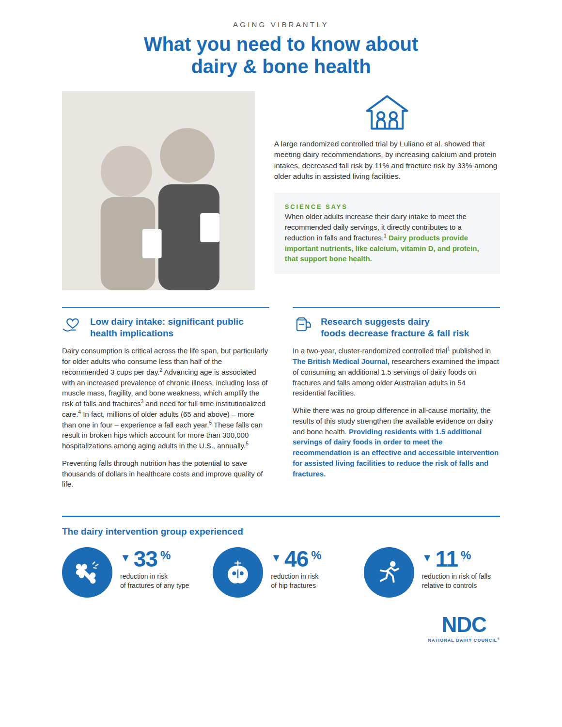Aging Vibrantly
What you need to know about
dairy & bone health
A large randomized controlled trial by Luliano et al. showed that meeting dairy recommendations, by increasing calcium and protein intakes, decreased fall risk by 11% and fracture risk by 33% among older adults in assisted living facilities.
Science says
When older adults increase their dairy intake to meet the recommended daily servings, it directly contributes to a reduction in falls and fractures.1 Dairy products provide important nutrients, like calcium, vitamin D, and protein, that support bone health.
Low dairy intake: significant public health implications
Dairy consumption is critical across the life span, but particularly for older adults who consume less than half of the recommended 3 cups per day.2 Advancing age is associated with an increased prevalence of chronic illness, including loss of muscle mass, fragility, and bone weakness, which amplify the risk of falls and fractures3 and need for full-time institutionalized care.4 In fact, millions of older adults (65 and above) – more than one in four – experience a fall each year.5 These falls can result in broken hips which account for more than 300,000 hospitalizations among aging adults in the U.S., annually.5
Preventing falls through nutrition has the potential to save thousands of dollars in healthcare costs and improve quality of life.
Research suggests dairy
foods decrease fracture & fall risk
In a two-year, cluster-randomized controlled trial1 published in The British Medical Journal, researchers examined the impact of consuming an additional 1.5 servings of dairy foods on fractures and falls among older Australian adults in 54 residential facilities.
While there was no group difference in all-cause mortality, the results of this study strengthen the available evidence on dairy and bone health. Providing residents with 1.5 additional servings of dairy foods in order to meet the recommendation is an effective and accessible intervention for assisted living facilities to reduce the risk of falls and fractures.
The dairy intervention group experienced
▼33%
reduction in risk
of fractures of any type
▼46%
reduction in risk
of hip fractures
▼11%
reduction in risk of falls
relative to controls
NDC
NATIONAL DAIRY COUNCIL®